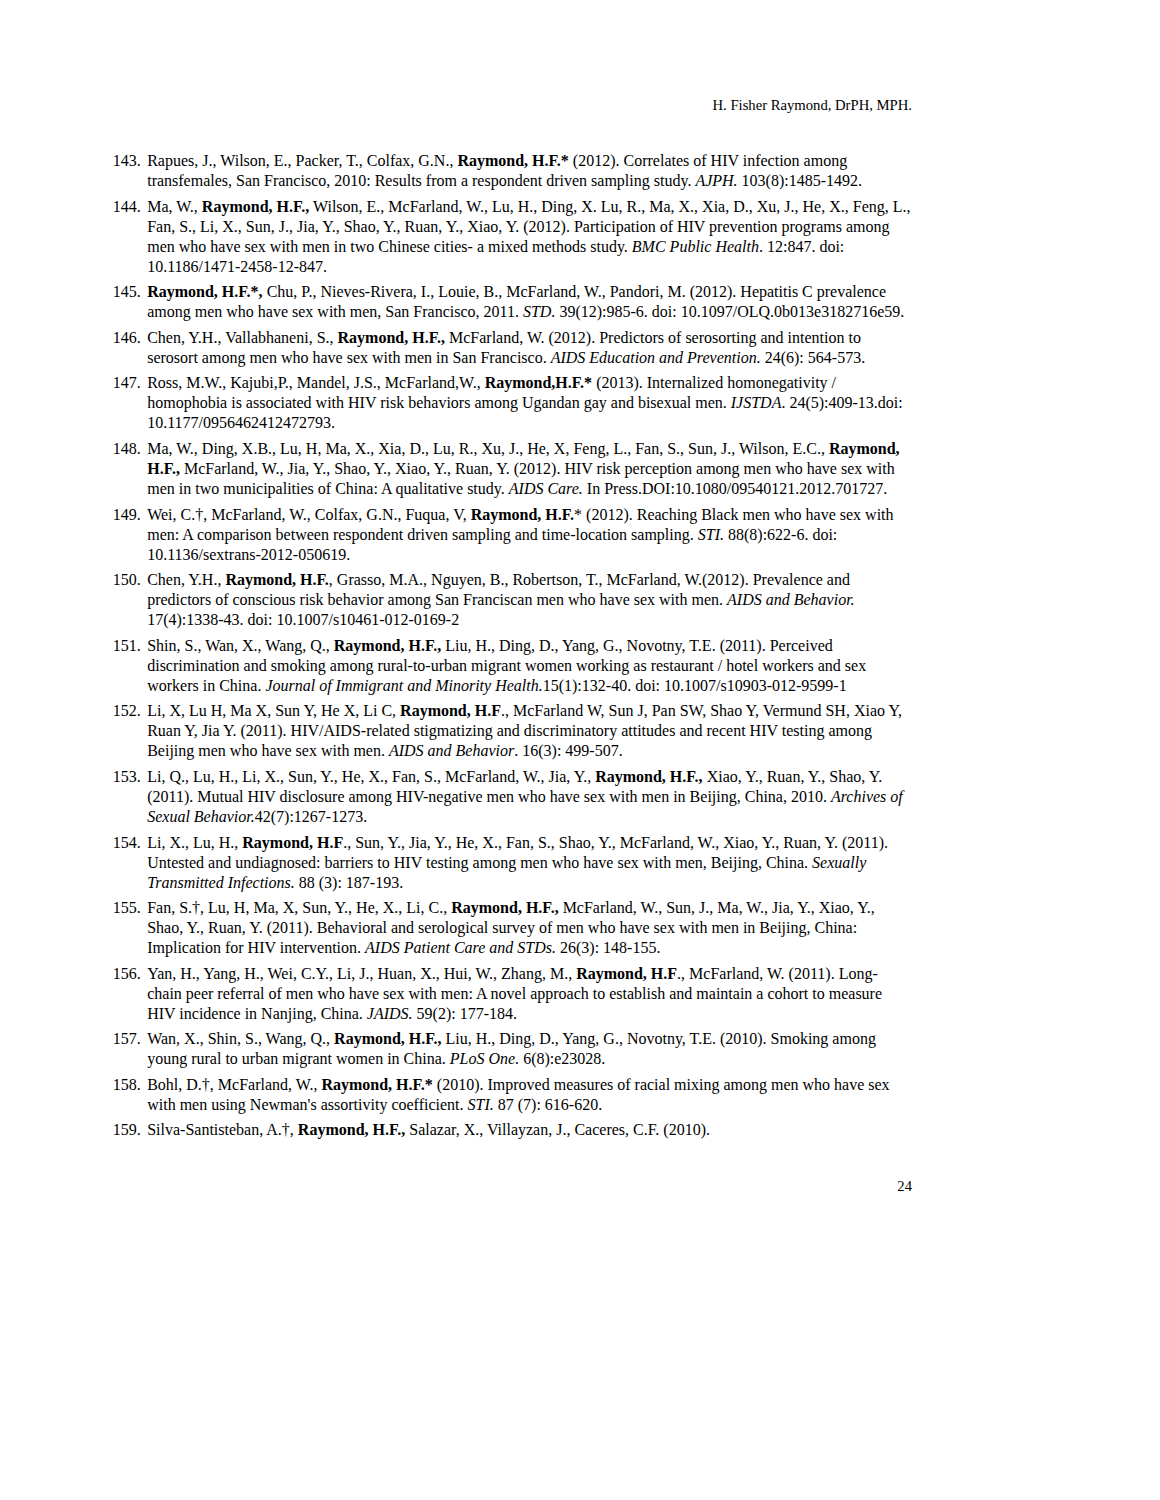H. Fisher Raymond, DrPH, MPH.
143. Rapues, J., Wilson, E., Packer, T., Colfax, G.N., Raymond, H.F.* (2012). Correlates of HIV infection among transfemales, San Francisco, 2010: Results from a respondent driven sampling study. AJPH. 103(8):1485-1492.
144. Ma, W., Raymond, H.F., Wilson, E., McFarland, W., Lu, H., Ding, X. Lu, R., Ma, X., Xia, D., Xu, J., He, X., Feng, L., Fan, S., Li, X., Sun, J., Jia, Y., Shao, Y., Ruan, Y., Xiao, Y. (2012). Participation of HIV prevention programs among men who have sex with men in two Chinese cities- a mixed methods study. BMC Public Health. 12:847. doi: 10.1186/1471-2458-12-847.
145. Raymond, H.F.*, Chu, P., Nieves-Rivera, I., Louie, B., McFarland, W., Pandori, M. (2012). Hepatitis C prevalence among men who have sex with men, San Francisco, 2011. STD. 39(12):985-6. doi: 10.1097/OLQ.0b013e3182716e59.
146. Chen, Y.H., Vallabhaneni, S., Raymond, H.F., McFarland, W. (2012). Predictors of serosorting and intention to serosort among men who have sex with men in San Francisco. AIDS Education and Prevention. 24(6): 564-573.
147. Ross, M.W., Kajubi,P., Mandel, J.S., McFarland,W., Raymond,H.F.* (2013). Internalized homonegativity / homophobia is associated with HIV risk behaviors among Ugandan gay and bisexual men. IJSTDA. 24(5):409-13.doi: 10.1177/0956462412472793.
148. Ma, W., Ding, X.B., Lu, H, Ma, X., Xia, D., Lu, R., Xu, J., He, X, Feng, L., Fan, S., Sun, J., Wilson, E.C., Raymond, H.F., McFarland, W., Jia, Y., Shao, Y., Xiao, Y., Ruan, Y. (2012). HIV risk perception among men who have sex with men in two municipalities of China: A qualitative study. AIDS Care. In Press.DOI:10.1080/09540121.2012.701727.
149. Wei, C.†, McFarland, W., Colfax, G.N., Fuqua, V, Raymond, H.F.* (2012). Reaching Black men who have sex with men: A comparison between respondent driven sampling and time-location sampling. STI. 88(8):622-6. doi: 10.1136/sextrans-2012-050619.
150. Chen, Y.H., Raymond, H.F., Grasso, M.A., Nguyen, B., Robertson, T., McFarland, W.(2012). Prevalence and predictors of conscious risk behavior among San Franciscan men who have sex with men. AIDS and Behavior. 17(4):1338-43. doi: 10.1007/s10461-012-0169-2
151. Shin, S., Wan, X., Wang, Q., Raymond, H.F., Liu, H., Ding, D., Yang, G., Novotny, T.E. (2011). Perceived discrimination and smoking among rural-to-urban migrant women working as restaurant / hotel workers and sex workers in China. Journal of Immigrant and Minority Health. 15(1):132-40. doi: 10.1007/s10903-012-9599-1
152. Li, X, Lu H, Ma X, Sun Y, He X, Li C, Raymond, H.F., McFarland W, Sun J, Pan SW, Shao Y, Vermund SH, Xiao Y, Ruan Y, Jia Y. (2011). HIV/AIDS-related stigmatizing and discriminatory attitudes and recent HIV testing among Beijing men who have sex with men. AIDS and Behavior. 16(3): 499-507.
153. Li, Q., Lu, H., Li, X., Sun, Y., He, X., Fan, S., McFarland, W., Jia, Y., Raymond, H.F., Xiao, Y., Ruan, Y., Shao, Y. (2011). Mutual HIV disclosure among HIV-negative men who have sex with men in Beijing, China, 2010. Archives of Sexual Behavior. 42(7):1267-1273.
154. Li, X., Lu, H., Raymond, H.F., Sun, Y., Jia, Y., He, X., Fan, S., Shao, Y., McFarland, W., Xiao, Y., Ruan, Y. (2011). Untested and undiagnosed: barriers to HIV testing among men who have sex with men, Beijing, China. Sexually Transmitted Infections. 88 (3): 187-193.
155. Fan, S.†, Lu, H, Ma, X, Sun, Y., He, X., Li, C., Raymond, H.F., McFarland, W., Sun, J., Ma, W., Jia, Y., Xiao, Y., Shao, Y., Ruan, Y. (2011). Behavioral and serological survey of men who have sex with men in Beijing, China: Implication for HIV intervention. AIDS Patient Care and STDs. 26(3): 148-155.
156. Yan, H., Yang, H., Wei, C.Y., Li, J., Huan, X., Hui, W., Zhang, M., Raymond, H.F., McFarland, W. (2011). Long-chain peer referral of men who have sex with men: A novel approach to establish and maintain a cohort to measure HIV incidence in Nanjing, China. JAIDS. 59(2): 177-184.
157. Wan, X., Shin, S., Wang, Q., Raymond, H.F., Liu, H., Ding, D., Yang, G., Novotny, T.E. (2010). Smoking among young rural to urban migrant women in China. PLoS One. 6(8):e23028.
158. Bohl, D.†, McFarland, W., Raymond, H.F.* (2010). Improved measures of racial mixing among men who have sex with men using Newman's assortivity coefficient. STI. 87 (7): 616-620.
159. Silva-Santisteban, A.†, Raymond, H.F., Salazar, X., Villayzan, J., Caceres, C.F. (2010).
24